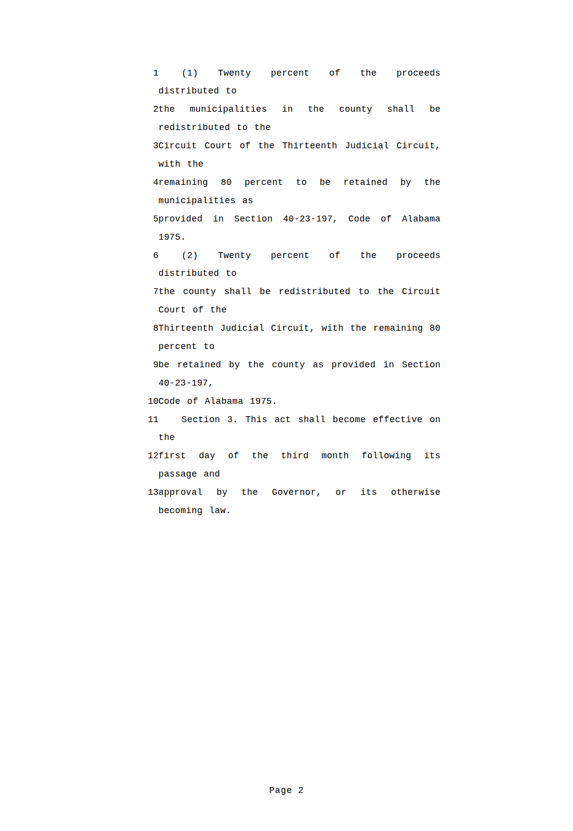| 1 | (1) Twenty percent of the proceeds distributed to |
| 2 | the municipalities in the county shall be redistributed to the |
| 3 | Circuit Court of the Thirteenth Judicial Circuit, with the |
| 4 | remaining 80 percent to be retained by the municipalities as |
| 5 | provided in Section 40-23-197, Code of Alabama 1975. |
| 6 | (2) Twenty percent of the proceeds distributed to |
| 7 | the county shall be redistributed to the Circuit Court of the |
| 8 | Thirteenth Judicial Circuit, with the remaining 80 percent to |
| 9 | be retained by the county as provided in Section 40-23-197, |
| 10 | Code of Alabama 1975. |
| 11 | Section 3. This act shall become effective on the |
| 12 | first day of the third month following its passage and |
| 13 | approval by the Governor, or its otherwise becoming law. |
Page 2